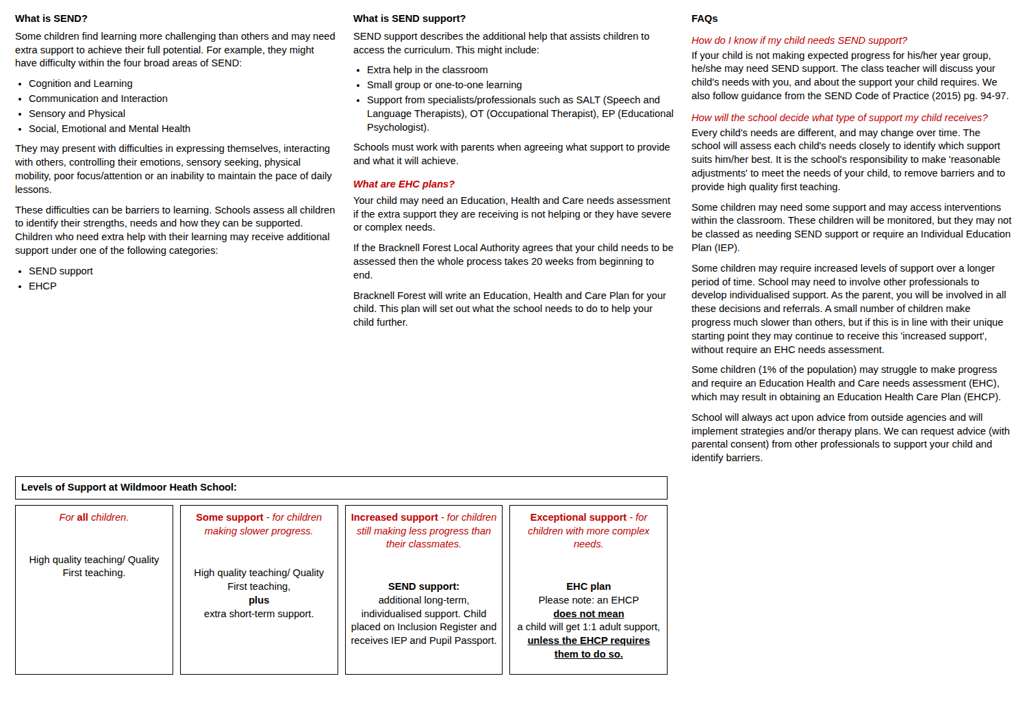What is SEND?
Some children find learning more challenging than others and may need extra support to achieve their full potential. For example, they might have difficulty within the four broad areas of SEND:
Cognition and Learning
Communication and Interaction
Sensory and Physical
Social, Emotional and Mental Health
They may present with difficulties in expressing themselves, interacting with others, controlling their emotions, sensory seeking, physical mobility, poor focus/attention or an inability to maintain the pace of daily lessons.
These difficulties can be barriers to learning. Schools assess all children to identify their strengths, needs and how they can be supported. Children who need extra help with their learning may receive additional support under one of the following categories:
SEND support
EHCP
What is SEND support?
SEND support describes the additional help that assists children to access the curriculum. This might include:
Extra help in the classroom
Small group or one-to-one learning
Support from specialists/professionals such as SALT (Speech and Language Therapists), OT (Occupational Therapist), EP (Educational Psychologist).
Schools must work with parents when agreeing what support to provide and what it will achieve.
What are EHC plans?
Your child may need an Education, Health and Care needs assessment if the extra support they are receiving is not helping or they have severe or complex needs.
If the Bracknell Forest Local Authority agrees that your child needs to be assessed then the whole process takes 20 weeks from beginning to end.
Bracknell Forest will write an Education, Health and Care Plan for your child. This plan will set out what the school needs to do to help your child further.
FAQs
How do I know if my child needs SEND support?
If your child is not making expected progress for his/her year group, he/she may need SEND support. The class teacher will discuss your child's needs with you, and about the support your child requires. We also follow guidance from the SEND Code of Practice (2015) pg. 94-97.
How will the school decide what type of support my child receives?
Every child's needs are different, and may change over time. The school will assess each child's needs closely to identify which support suits him/her best. It is the school's responsibility to make 'reasonable adjustments' to meet the needs of your child, to remove barriers and to provide high quality first teaching.
Some children may need some support and may access interventions within the classroom. These children will be monitored, but they may not be classed as needing SEND support or require an Individual Education Plan (IEP).
Some children may require increased levels of support over a longer period of time. School may need to involve other professionals to develop individualised support. As the parent, you will be involved in all these decisions and referrals. A small number of children make progress much slower than others, but if this is in line with their unique starting point they may continue to receive this 'increased support', without require an EHC needs assessment.
Some children (1% of the population) may struggle to make progress and require an Education Health and Care needs assessment (EHC), which may result in obtaining an Education Health Care Plan (EHCP).
School will always act upon advice from outside agencies and will implement strategies and/or therapy plans. We can request advice (with parental consent) from other professionals to support your child and identify barriers.
Levels of Support at Wildmoor Heath School:
For all children.
High quality teaching/ Quality First teaching.
Some support - for children making slower progress.
High quality teaching/ Quality First teaching, plus extra short-term support.
Increased support - for children still making less progress than their classmates.
SEND support: additional long-term, individualised support. Child placed on Inclusion Register and receives IEP and Pupil Passport.
Exceptional support - for children with more complex needs.
EHC plan Please note: an EHCP does not mean a child will get 1:1 adult support, unless the EHCP requires them to do so.